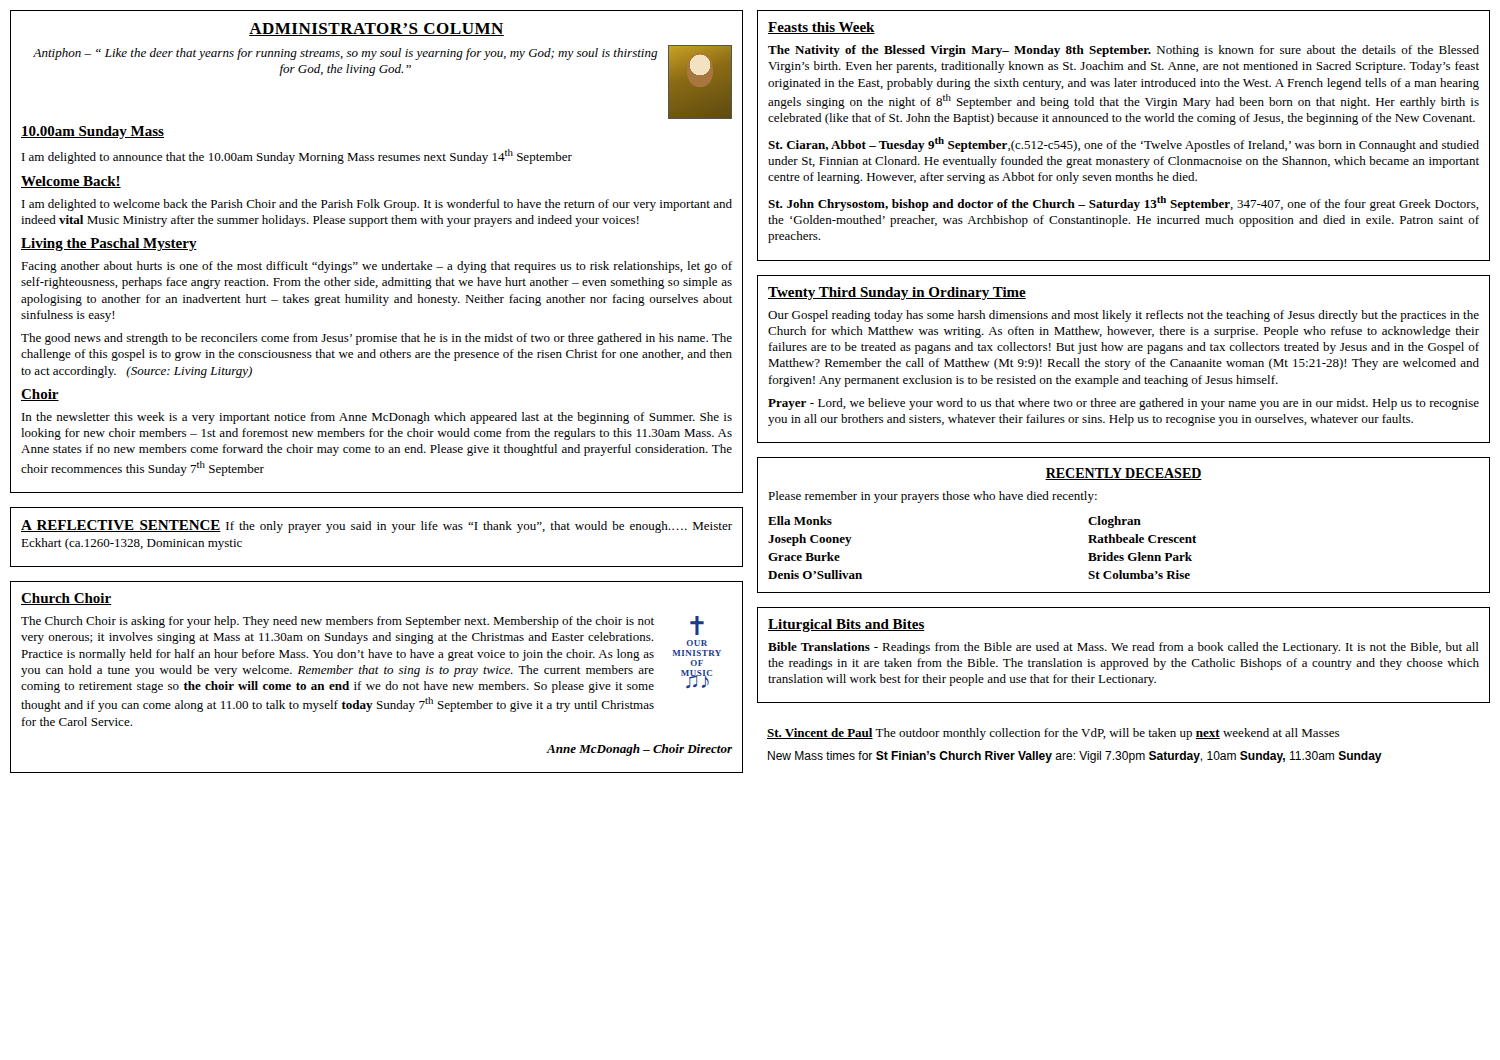ADMINISTRATOR’S COLUMN
Antiphon – “ Like the deer that yearns for running streams, so my soul is yearning for you, my God; my soul is thirsting for God, the living God.”
10.00am Sunday Mass
I am delighted to announce that the 10.00am Sunday Morning Mass resumes next Sunday 14th September
Welcome Back!
I am delighted to welcome back the Parish Choir and the Parish Folk Group. It is wonderful to have the return of our very important and indeed vital Music Ministry after the summer holidays. Please support them with your prayers and indeed your voices!
Living the Paschal Mystery
Facing another about hurts is one of the most difficult “dyings” we undertake – a dying that requires us to risk relationships, let go of self-righteousness, perhaps face angry reaction. From the other side, admitting that we have hurt another – even something so simple as apologising to another for an inadvertent hurt – takes great humility and honesty. Neither facing another nor facing ourselves about sinfulness is easy!
The good news and strength to be reconcilers come from Jesus’ promise that he is in the midst of two or three gathered in his name. The challenge of this gospel is to grow in the consciousness that we and others are the presence of the risen Christ for one another, and then to act accordingly. (Source: Living Liturgy)
Choir
In the newsletter this week is a very important notice from Anne McDonagh which appeared last at the beginning of Summer. She is looking for new choir members – 1st and foremost new members for the choir would come from the regulars to this 11.30am Mass. As Anne states if no new members come forward the choir may come to an end. Please give it thoughtful and prayerful consideration. The choir recommences this Sunday 7th September
A REFLECTIVE SENTENCE If the only prayer you said in your life was “I thank you”, that would be enough.…. Meister Eckhart (ca.1260-1328, Dominican mystic
Church Choir
✝ OUR
MINISTRY
OF
MUSIC ♫♪
The Church Choir is asking for your help. They need new members from September next. Membership of the choir is not very onerous; it involves singing at Mass at 11.30am on Sundays and singing at the Christmas and Easter celebrations. Practice is normally held for half an hour before Mass. You don’t have to have a great voice to join the choir. As long as you can hold a tune you would be very welcome. Remember that to sing is to pray twice. The current members are coming to retirement stage so the choir will come to an end if we do not have new members. So please give it some thought and if you can come along at 11.00 to talk to myself today Sunday 7th September to give it a try until Christmas for the Carol Service.
Anne McDonagh – Choir Director
Feasts this Week
The Nativity of the Blessed Virgin Mary– Monday 8th September. Nothing is known for sure about the details of the Blessed Virgin’s birth. Even her parents, traditionally known as St. Joachim and St. Anne, are not mentioned in Sacred Scripture. Today’s feast originated in the East, probably during the sixth century, and was later introduced into the West. A French legend tells of a man hearing angels singing on the night of 8th September and being told that the Virgin Mary had been born on that night. Her earthly birth is celebrated (like that of St. John the Baptist) because it announced to the world the coming of Jesus, the beginning of the New Covenant.
St. Ciaran, Abbot – Tuesday 9th September,(c.512-c545), one of the ‘Twelve Apostles of Ireland,’ was born in Connaught and studied under St, Finnian at Clonard. He eventually founded the great monastery of Clonmacnoise on the Shannon, which became an important centre of learning. However, after serving as Abbot for only seven months he died.
St. John Chrysostom, bishop and doctor of the Church – Saturday 13th September, 347-407, one of the four great Greek Doctors, the ‘Golden-mouthed’ preacher, was Archbishop of Constantinople. He incurred much opposition and died in exile. Patron saint of preachers.
Twenty Third Sunday in Ordinary Time
Our Gospel reading today has some harsh dimensions and most likely it reflects not the teaching of Jesus directly but the practices in the Church for which Matthew was writing. As often in Matthew, however, there is a surprise. People who refuse to acknowledge their failures are to be treated as pagans and tax collectors! But just how are pagans and tax collectors treated by Jesus and in the Gospel of Matthew? Remember the call of Matthew (Mt 9:9)! Recall the story of the Canaanite woman (Mt 15:21-28)! They are welcomed and forgiven! Any permanent exclusion is to be resisted on the example and teaching of Jesus himself.
Prayer - Lord, we believe your word to us that where two or three are gathered in your name you are in our midst. Help us to recognise you in all our brothers and sisters, whatever their failures or sins. Help us to recognise you in ourselves, whatever our faults.
RECENTLY DECEASED
Please remember in your prayers those who have died recently:
| Ella Monks | Cloghran |
| Joseph Cooney | Rathbeale Crescent |
| Grace Burke | Brides Glenn Park |
| Denis O’Sullivan | St Columba’s Rise |
Liturgical Bits and Bites
Bible Translations - Readings from the Bible are used at Mass. We read from a book called the Lectionary. It is not the Bible, but all the readings in it are taken from the Bible. The translation is approved by the Catholic Bishops of a country and they choose which translation will work best for their people and use that for their Lectionary.
St. Vincent de Paul The outdoor monthly collection for the VdP, will be taken up next weekend at all Masses
New Mass times for St Finian’s Church River Valley are: Vigil 7.30pm Saturday, 10am Sunday, 11.30am Sunday